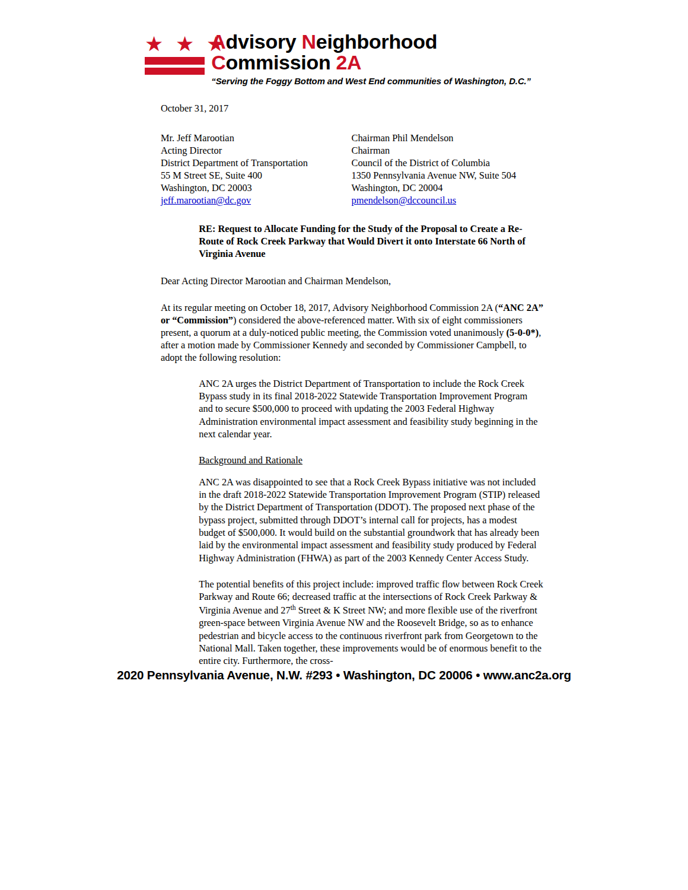★ ★ ★
Advisory Neighborhood Commission 2A
“Serving the Foggy Bottom and West End communities of Washington, D.C.”
October 31, 2017
Mr. Jeff Marootian
Acting Director
District Department of Transportation
55 M Street SE, Suite 400
Washington, DC 20003
jeff.marootian@dc.gov
Chairman Phil Mendelson
Chairman
Council of the District of Columbia
1350 Pennsylvania Avenue NW, Suite 504
Washington, DC 20004
pmendelson@dccouncil.us
RE: Request to Allocate Funding for the Study of the Proposal to Create a Re-Route of Rock Creek Parkway that Would Divert it onto Interstate 66 North of Virginia Avenue
Dear Acting Director Marootian and Chairman Mendelson,
At its regular meeting on October 18, 2017, Advisory Neighborhood Commission 2A (“ANC 2A” or “Commission”) considered the above-referenced matter. With six of eight commissioners present, a quorum at a duly-noticed public meeting, the Commission voted unanimously (5-0-0*), after a motion made by Commissioner Kennedy and seconded by Commissioner Campbell, to adopt the following resolution:
ANC 2A urges the District Department of Transportation to include the Rock Creek Bypass study in its final 2018-2022 Statewide Transportation Improvement Program and to secure $500,000 to proceed with updating the 2003 Federal Highway Administration environmental impact assessment and feasibility study beginning in the next calendar year.
Background and Rationale
ANC 2A was disappointed to see that a Rock Creek Bypass initiative was not included in the draft 2018-2022 Statewide Transportation Improvement Program (STIP) released by the District Department of Transportation (DDOT). The proposed next phase of the bypass project, submitted through DDOT’s internal call for projects, has a modest budget of $500,000. It would build on the substantial groundwork that has already been laid by the environmental impact assessment and feasibility study produced by Federal Highway Administration (FHWA) as part of the 2003 Kennedy Center Access Study.
The potential benefits of this project include: improved traffic flow between Rock Creek Parkway and Route 66; decreased traffic at the intersections of Rock Creek Parkway & Virginia Avenue and 27th Street & K Street NW; and more flexible use of the riverfront green-space between Virginia Avenue NW and the Roosevelt Bridge, so as to enhance pedestrian and bicycle access to the continuous riverfront park from Georgetown to the National Mall. Taken together, these improvements would be of enormous benefit to the entire city. Furthermore, the cross-
2020 Pennsylvania Avenue, N.W. #293 • Washington, DC 20006 • www.anc2a.org